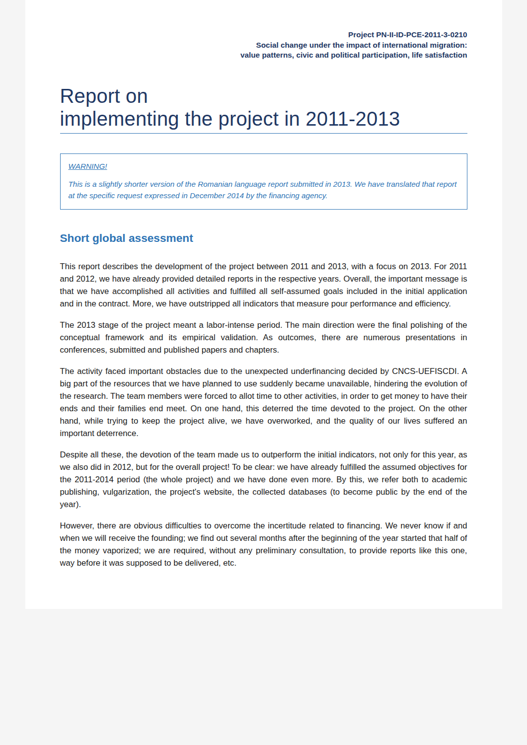Project PN-II-ID-PCE-2011-3-0210 Social change under the impact of international migration: value patterns, civic and political participation, life satisfaction
Report onimplementing the project in 2011-2013
WARNING!
This is a slightly shorter version of the Romanian language report submitted in 2013. We have translated that report at the specific request expressed in December 2014 by the financing agency.
Short global assessment
This report describes the development of the project between 2011 and 2013, with a focus on 2013. For 2011 and 2012, we have already provided detailed reports in the respective years. Overall, the important message is that we have accomplished all activities and fulfilled all self-assumed goals included in the initial application and in the contract. More, we have outstripped all indicators that measure pour performance and efficiency.
The 2013 stage of the project meant a labor-intense period. The main direction were the final polishing of the conceptual framework and its empirical validation. As outcomes, there are numerous presentations in conferences, submitted and published papers and chapters.
The activity faced important obstacles due to the unexpected underfinancing decided by CNCS-UEFISCDI. A big part of the resources that we have planned to use suddenly became unavailable, hindering the evolution of the research. The team members were forced to allot time to other activities, in order to get money to have their ends and their families end meet. On one hand, this deterred the time devoted to the project. On the other hand, while trying to keep the project alive, we have overworked, and the quality of our lives suffered an important deterrence.
Despite all these, the devotion of the team made us to outperform the initial indicators, not only for this year, as we also did in 2012, but for the overall project! To be clear: we have already fulfilled the assumed objectives for the 2011-2014 period (the whole project) and we have done even more. By this, we refer both to academic publishing, vulgarization, the project's website, the collected databases (to become public by the end of the year).
However, there are obvious difficulties to overcome the incertitude related to financing. We never know if and when we will receive the founding; we find out several months after the beginning of the year started that half of the money vaporized; we are required, without any preliminary consultation, to provide reports like this one, way before it was supposed to be delivered, etc.